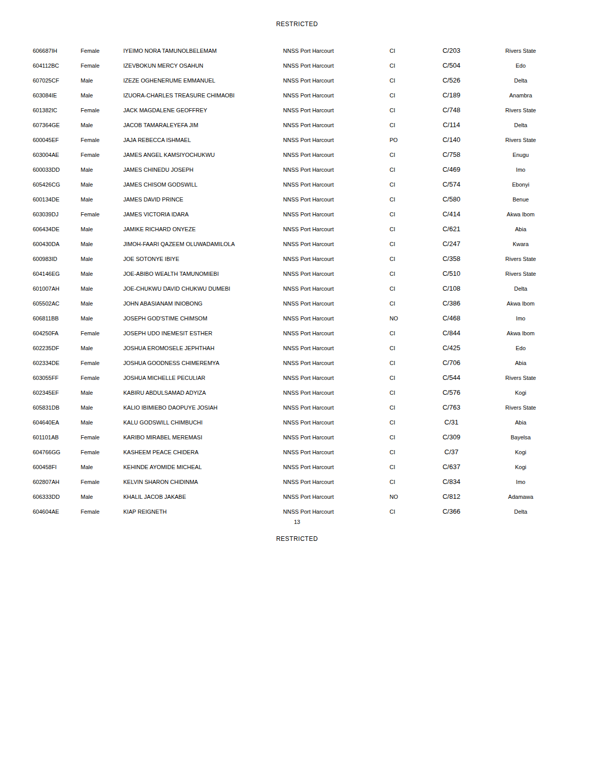RESTRICTED
| 606687IH | Female | IYEIMO NORA TAMUNOLBELEMAM | NNSS Port Harcourt | CI | C/203 | Rivers State |
| 604112BC | Female | IZEVBOKUN MERCY OSAHUN | NNSS Port Harcourt | CI | C/504 | Edo |
| 607025CF | Male | IZEZE OGHENERUME EMMANUEL | NNSS Port Harcourt | CI | C/526 | Delta |
| 603084IE | Male | IZUORA-CHARLES TREASURE CHIMAOBI | NNSS Port Harcourt | CI | C/189 | Anambra |
| 601382IC | Female | JACK MAGDALENE GEOFFREY | NNSS Port Harcourt | CI | C/748 | Rivers State |
| 607364GE | Male | JACOB TAMARALEYEFA JIM | NNSS Port Harcourt | CI | C/114 | Delta |
| 600045EF | Female | JAJA REBECCA ISHMAEL | NNSS Port Harcourt | PO | C/140 | Rivers State |
| 603004AE | Female | JAMES ANGEL KAMSIYOCHUKWU | NNSS Port Harcourt | CI | C/758 | Enugu |
| 600033DD | Male | JAMES CHINEDU JOSEPH | NNSS Port Harcourt | CI | C/469 | Imo |
| 605426CG | Male | JAMES CHISOM GODSWILL | NNSS Port Harcourt | CI | C/574 | Ebonyi |
| 600134DE | Male | JAMES DAVID PRINCE | NNSS Port Harcourt | CI | C/580 | Benue |
| 603039DJ | Female | JAMES VICTORIA IDARA | NNSS Port Harcourt | CI | C/414 | Akwa Ibom |
| 606434DE | Male | JAMIKE RICHARD ONYEZE | NNSS Port Harcourt | CI | C/621 | Abia |
| 600430DA | Male | JIMOH-FAARI QAZEEM OLUWADAMILOLA | NNSS Port Harcourt | CI | C/247 | Kwara |
| 600983ID | Male | JOE SOTONYE IBIYE | NNSS Port Harcourt | CI | C/358 | Rivers State |
| 604146EG | Male | JOE-ABIBO WEALTH TAMUNOMIEBI | NNSS Port Harcourt | CI | C/510 | Rivers State |
| 601007AH | Male | JOE-CHUKWU DAVID CHUKWU DUMEBI | NNSS Port Harcourt | CI | C/108 | Delta |
| 605502AC | Male | JOHN ABASIANAM INIOBONG | NNSS Port Harcourt | CI | C/386 | Akwa Ibom |
| 606811BB | Male | JOSEPH GOD'STIME CHIMSOM | NNSS Port Harcourt | NO | C/468 | Imo |
| 604250FA | Female | JOSEPH UDO INEMESIT ESTHER | NNSS Port Harcourt | CI | C/844 | Akwa Ibom |
| 602235DF | Male | JOSHUA EROMOSELE JEPHTHAH | NNSS Port Harcourt | CI | C/425 | Edo |
| 602334DE | Female | JOSHUA GOODNESS CHIMEREMYA | NNSS Port Harcourt | CI | C/706 | Abia |
| 603055FF | Female | JOSHUA MICHELLE PECULIAR | NNSS Port Harcourt | CI | C/544 | Rivers State |
| 602345EF | Male | KABIRU ABDULSAMAD ADYIZA | NNSS Port Harcourt | CI | C/576 | Kogi |
| 605831DB | Male | KALIO IBIMIEBO DAOPUYE JOSIAH | NNSS Port Harcourt | CI | C/763 | Rivers State |
| 604640EA | Male | KALU GODSWILL CHIMBUCHI | NNSS Port Harcourt | CI | C/31 | Abia |
| 601101AB | Female | KARIBO MIRABEL MEREMASI | NNSS Port Harcourt | CI | C/309 | Bayelsa |
| 604766GG | Female | KASHEEM PEACE CHIDERA | NNSS Port Harcourt | CI | C/37 | Kogi |
| 600458FI | Male | KEHINDE AYOMIDE MICHEAL | NNSS Port Harcourt | CI | C/637 | Kogi |
| 602807AH | Female | KELVIN SHARON CHIDINMA | NNSS Port Harcourt | CI | C/834 | Imo |
| 606333DD | Male | KHALIL JACOB JAKABE | NNSS Port Harcourt | NO | C/812 | Adamawa |
| 604604AE | Female | KIAP REIGNETH | NNSS Port Harcourt | CI | C/366 | Delta |
13
RESTRICTED